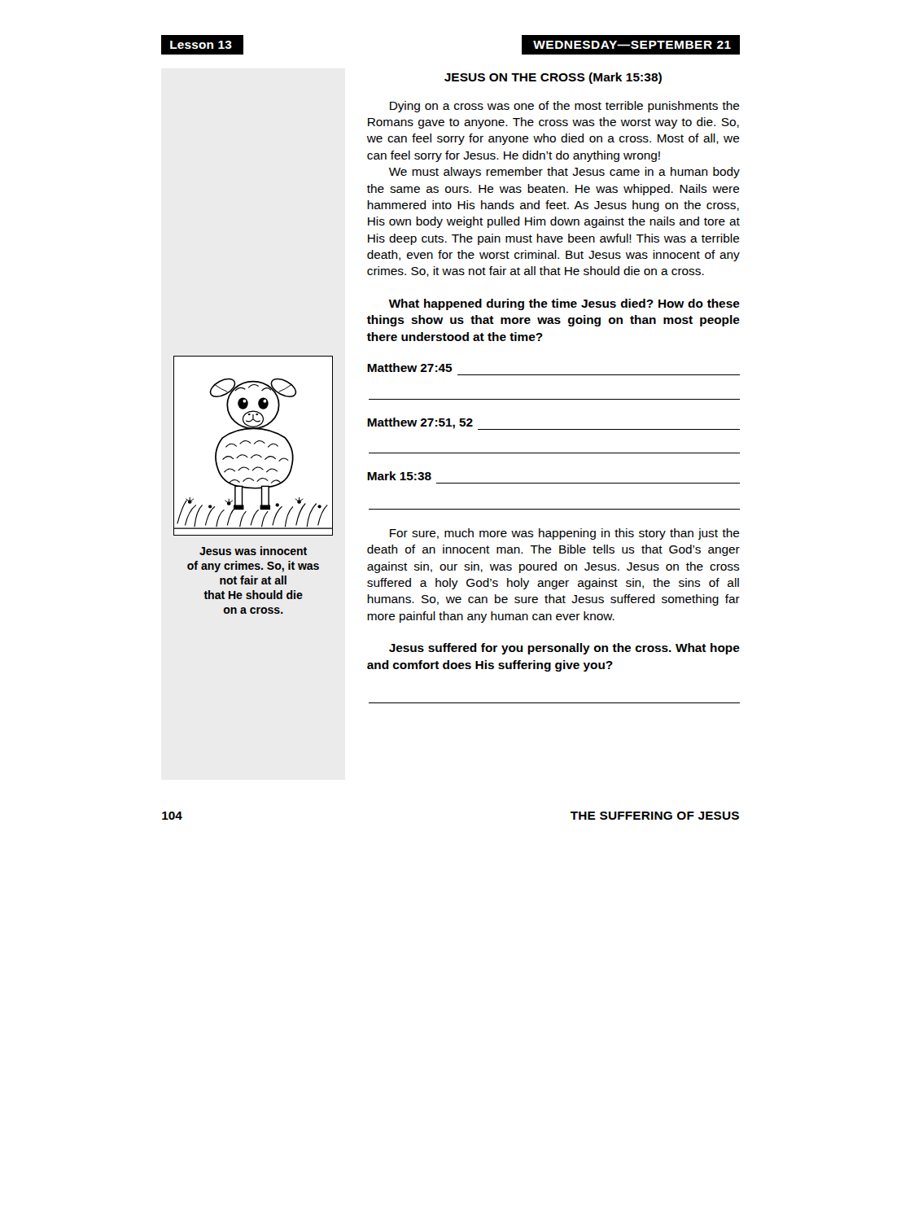Lesson 13
WEDNESDAY—SEPTEMBER 21
Jesus was innocent
of any crimes. So, it was
not fair at all
that He should die
on a cross.
JESUS ON THE CROSS (Mark 15:38)
Dying on a cross was one of the most terrible punishments the Romans gave to anyone. The cross was the worst way to die. So, we can feel sorry for anyone who died on a cross. Most of all, we can feel sorry for Jesus. He didn’t do anything wrong!
We must always remember that Jesus came in a human body the same as ours. He was beaten. He was whipped. Nails were hammered into His hands and feet. As Jesus hung on the cross, His own body weight pulled Him down against the nails and tore at His deep cuts. The pain must have been awful! This was a terrible death, even for the worst criminal. But Jesus was innocent of any crimes. So, it was not fair at all that He should die on a cross.
What happened during the time Jesus died? How do these things show us that more was going on than most people there understood at the time?
Matthew 27:45
Matthew 27:51, 52
Mark 15:38
For sure, much more was happening in this story than just the death of an innocent man. The Bible tells us that God’s anger against sin, our sin, was poured on Jesus. Jesus on the cross suffered a holy God’s holy anger against sin, the sins of all humans. So, we can be sure that Jesus suffered something far more painful than any human can ever know.
Jesus suffered for you personally on the cross. What hope and comfort does His suffering give you?
104
THE SUFFERING OF JESUS